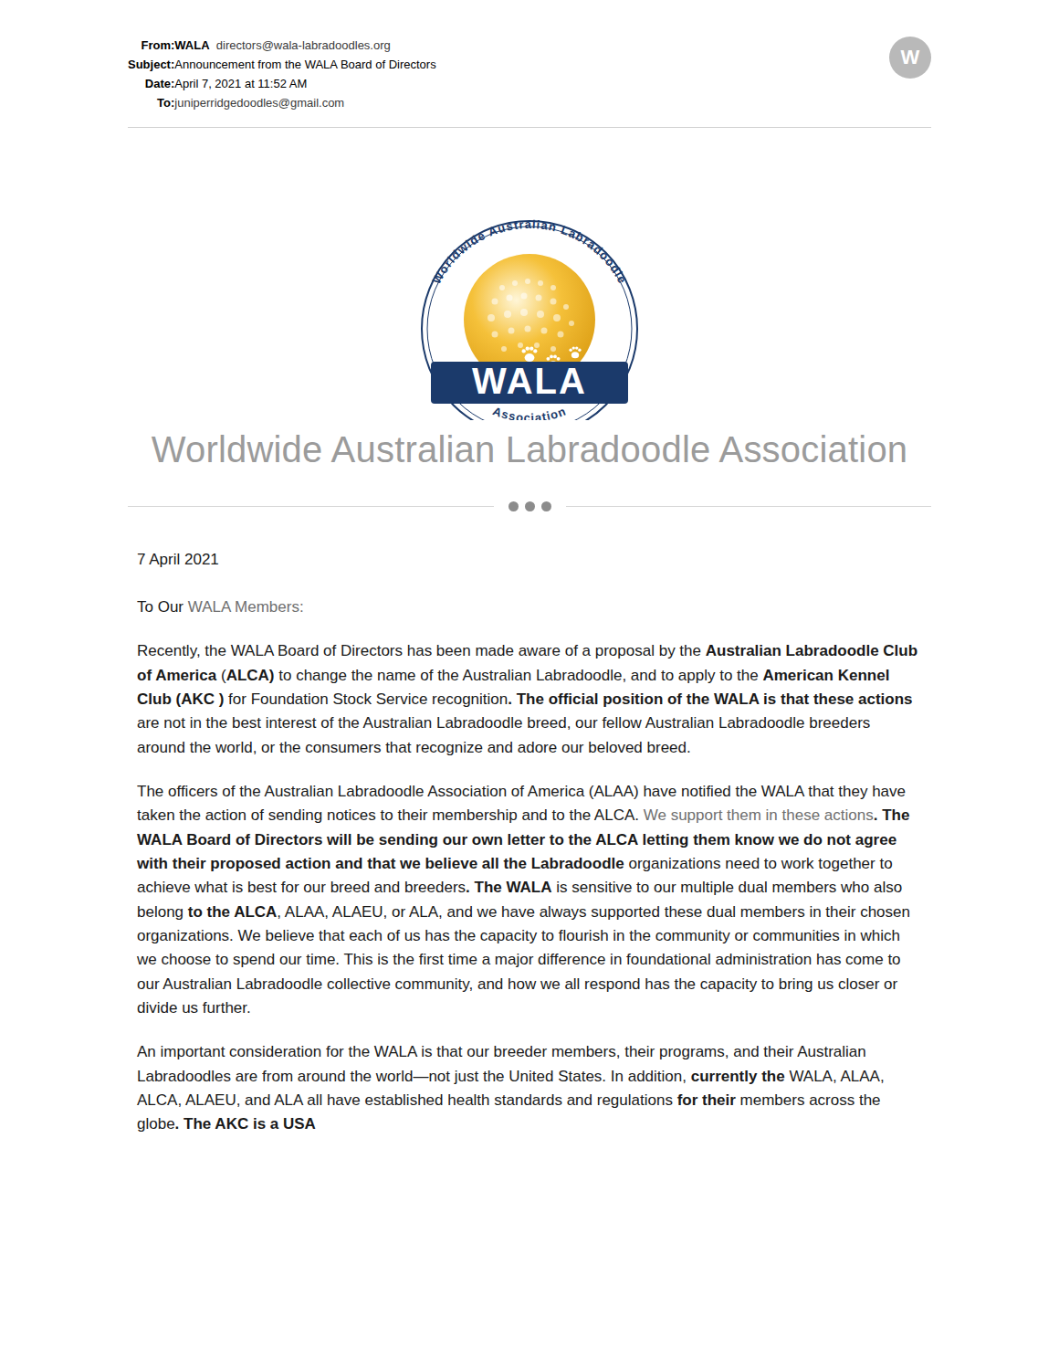| From: | WALA directors@wala-labradoodles.org |
| Subject: | Announcement from the WALA Board of Directors |
| Date: | April 7, 2021 at 11:52 AM |
| To: | juniperridgedoodles@gmail.com |
W
Worldwide Australian Labradoodle Association WALA
Worldwide Australian Labradoodle Association
7 April 2021
To Our WALA Members:
Recently, the WALA Board of Directors has been made aware of a proposal by the Australian Labradoodle Club of America (ALCA) to change the name of the Australian Labradoodle, and to apply to the American Kennel Club (AKC ) for Foundation Stock Service recognition. The official position of the WALA is that these actions are not in the best interest of the Australian Labradoodle breed, our fellow Australian Labradoodle breeders around the world, or the consumers that recognize and adore our beloved breed.
The officers of the Australian Labradoodle Association of America (ALAA) have notified the WALA that they have taken the action of sending notices to their membership and to the ALCA. We support them in these actions. The WALA Board of Directors will be sending our own letter to the ALCA letting them know we do not agree with their proposed action and that we believe all the Labradoodle organizations need to work together to achieve what is best for our breed and breeders. The WALA is sensitive to our multiple dual members who also belong to the ALCA, ALAA, ALAEU, or ALA, and we have always supported these dual members in their chosen organizations. We believe that each of us has the capacity to flourish in the community or communities in which we choose to spend our time. This is the first time a major difference in foundational administration has come to our Australian Labradoodle collective community, and how we all respond has the capacity to bring us closer or divide us further.
An important consideration for the WALA is that our breeder members, their programs, and their Australian Labradoodles are from around the world—not just the United States. In addition, currently the WALA, ALAA, ALCA, ALAEU, and ALA all have established health standards and regulations for their members across the globe. The AKC is a USA